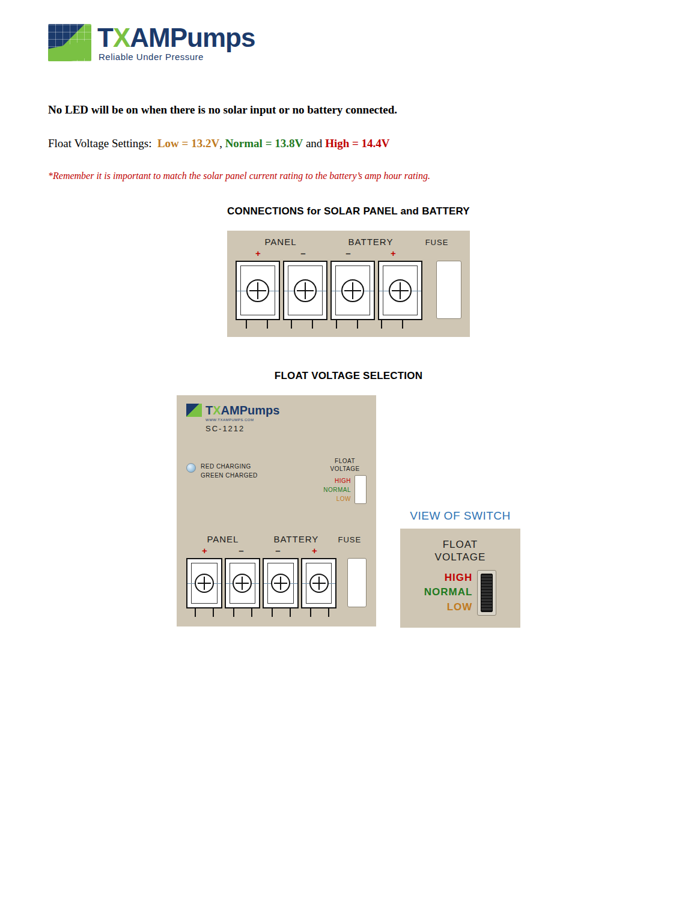TXAM Pumps
Reliable Under Pressure
No LED will be on when there is no solar input or no battery connected.
Float Voltage Settings: Low = 13.2V, Normal = 13.8V and High = 14.4V
*Remember it is important to match the solar panel current rating to the battery’s amp hour rating.
CONNECTIONS for SOLAR PANEL and BATTERY
PANEL
BATTERY
FUSE
+ – – +
FLOAT VOLTAGE SELECTION
TXAMPumps
WWW.TXAMPUMPS.COM
SC-1212
RED CHARGING
GREEN CHARGED
FLOAT
VOLTAGE
HIGH
NORMAL
LOW
PANEL
BATTERY
FUSE
+ – – +
VIEW OF SWITCH
FLOAT
VOLTAGE
HIGH
NORMAL
LOW